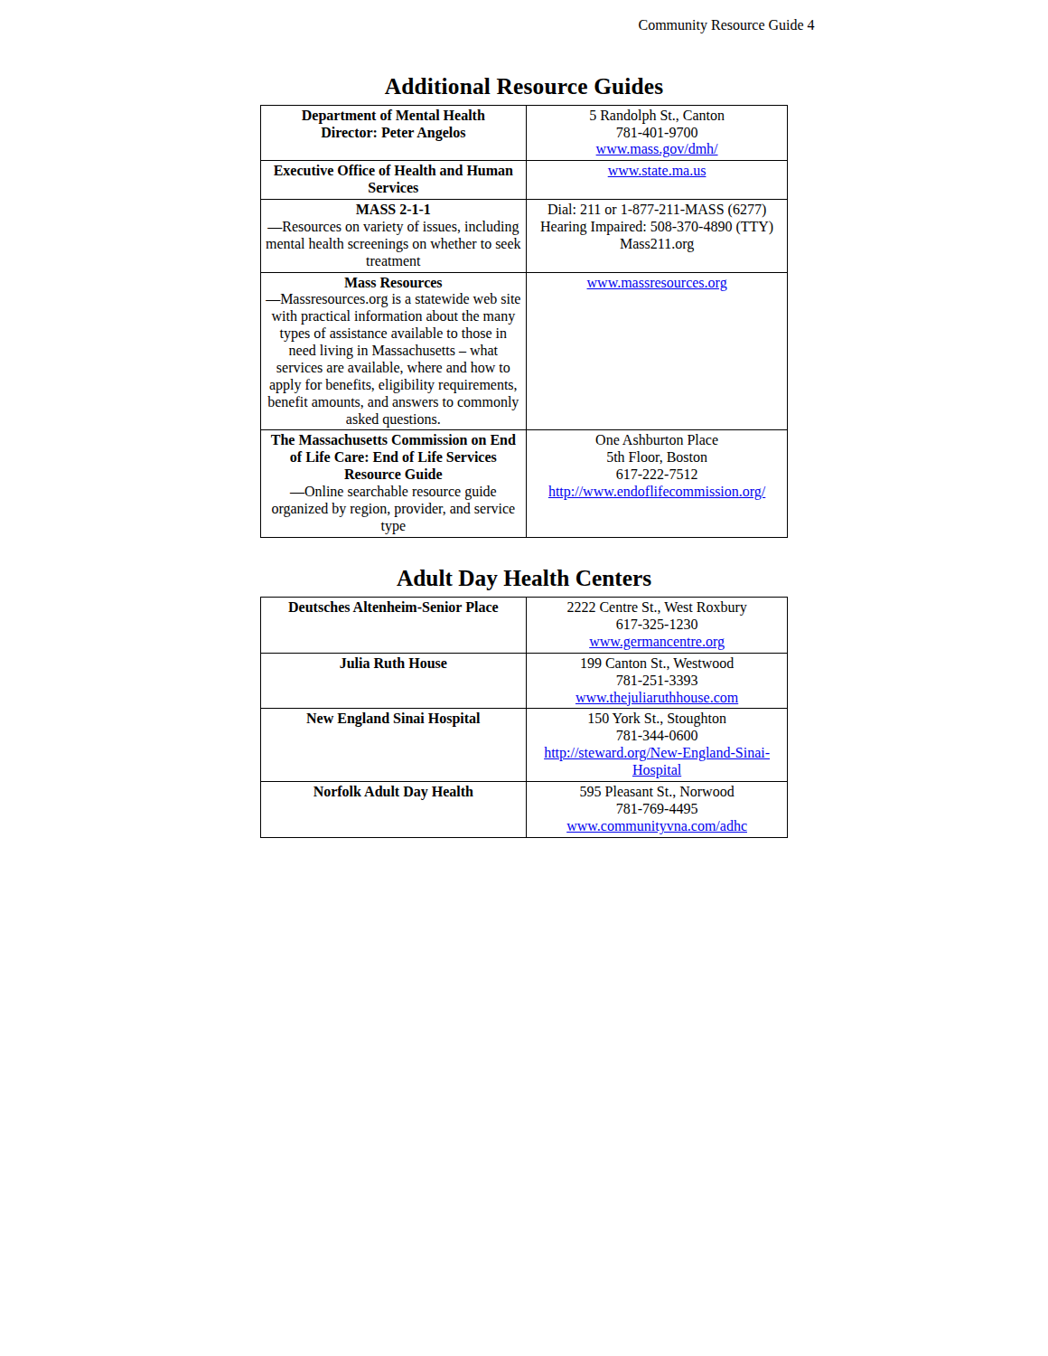Community Resource Guide 4
Additional Resource Guides
| Department of Mental Health Director: Peter Angelos | 5 Randolph St., Canton 781-401-9700 www.mass.gov/dmh/ |
| Executive Office of Health and Human Services | www.state.ma.us |
| MASS 2-1-1 —Resources on variety of issues, including mental health screenings on whether to seek treatment | Dial: 211 or 1-877-211-MASS (6277) Hearing Impaired: 508-370-4890 (TTY) Mass211.org |
| Mass Resources —Massresources.org is a statewide web site with practical information about the many types of assistance available to those in need living in Massachusetts – what services are available, where and how to apply for benefits, eligibility requirements, benefit amounts, and answers to commonly asked questions. | www.massresources.org |
| The Massachusetts Commission on End of Life Care: End of Life Services Resource Guide —Online searchable resource guide organized by region, provider, and service type | One Ashburton Place 5th Floor, Boston 617-222-7512 http://www.endoflifecommission.org/ |
Adult Day Health Centers
| Deutsches Altenheim-Senior Place | 2222 Centre St., West Roxbury 617-325-1230 www.germancentre.org |
| Julia Ruth House | 199 Canton St., Westwood 781-251-3393 www.thejuliaruthhouse.com |
| New England Sinai Hospital | 150 York St., Stoughton 781-344-0600 http://steward.org/New-England-Sinai-Hospital |
| Norfolk Adult Day Health | 595 Pleasant St., Norwood 781-769-4495 www.communityvna.com/adhc |